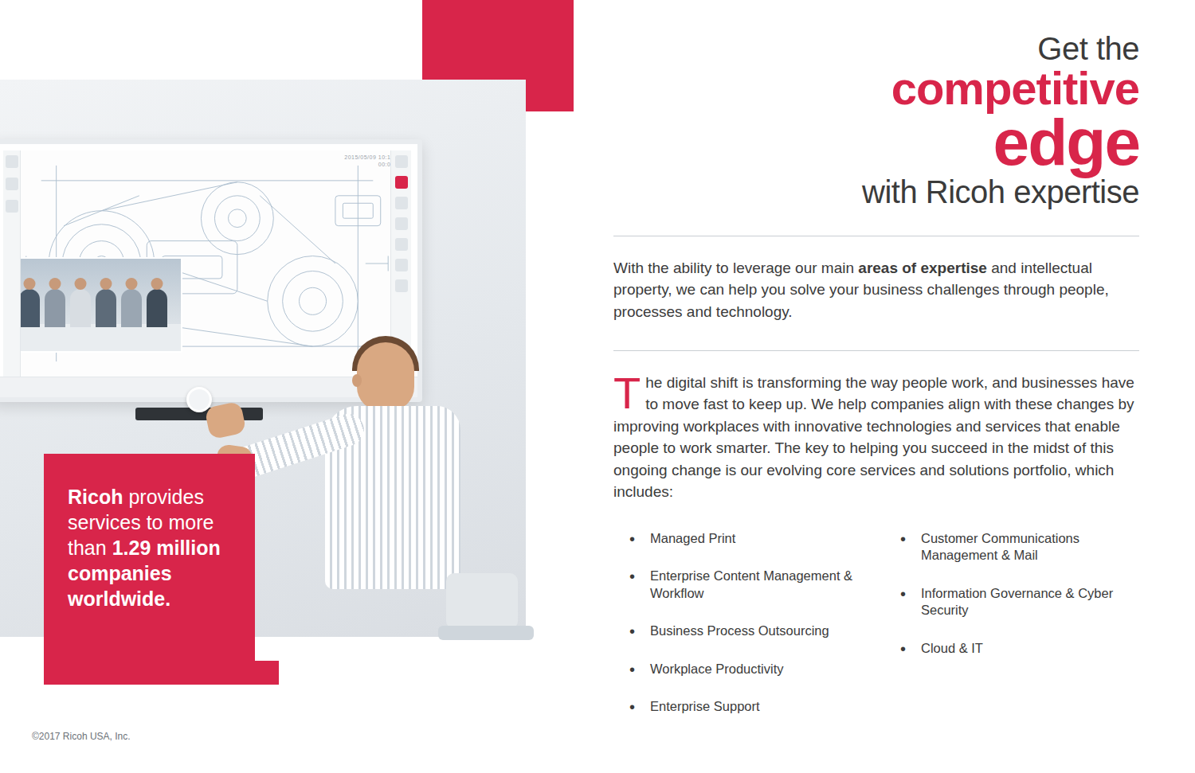2015/05/09 10:15:23
00:00:12
RICOH
Ricoh provides services to more than 1.29 million companies worldwide.
Get the competitive edge with Ricoh expertise
With the ability to leverage our main areas of expertise and intellectual property, we can help you solve your business challenges through people, processes and technology.
The digital shift is transforming the way people work, and businesses have to move fast to keep up. We help companies align with these changes by improving workplaces with innovative technologies and services that enable people to work smarter. The key to helping you succeed in the midst of this ongoing change is our evolving core services and solutions portfolio, which includes:
Managed Print
Enterprise Content Management & Workflow
Business Process Outsourcing
Workplace Productivity
Enterprise Support
Customer Communications Management & Mail
Information Governance & Cyber Security
Cloud & IT
©2017 Ricoh USA, Inc.